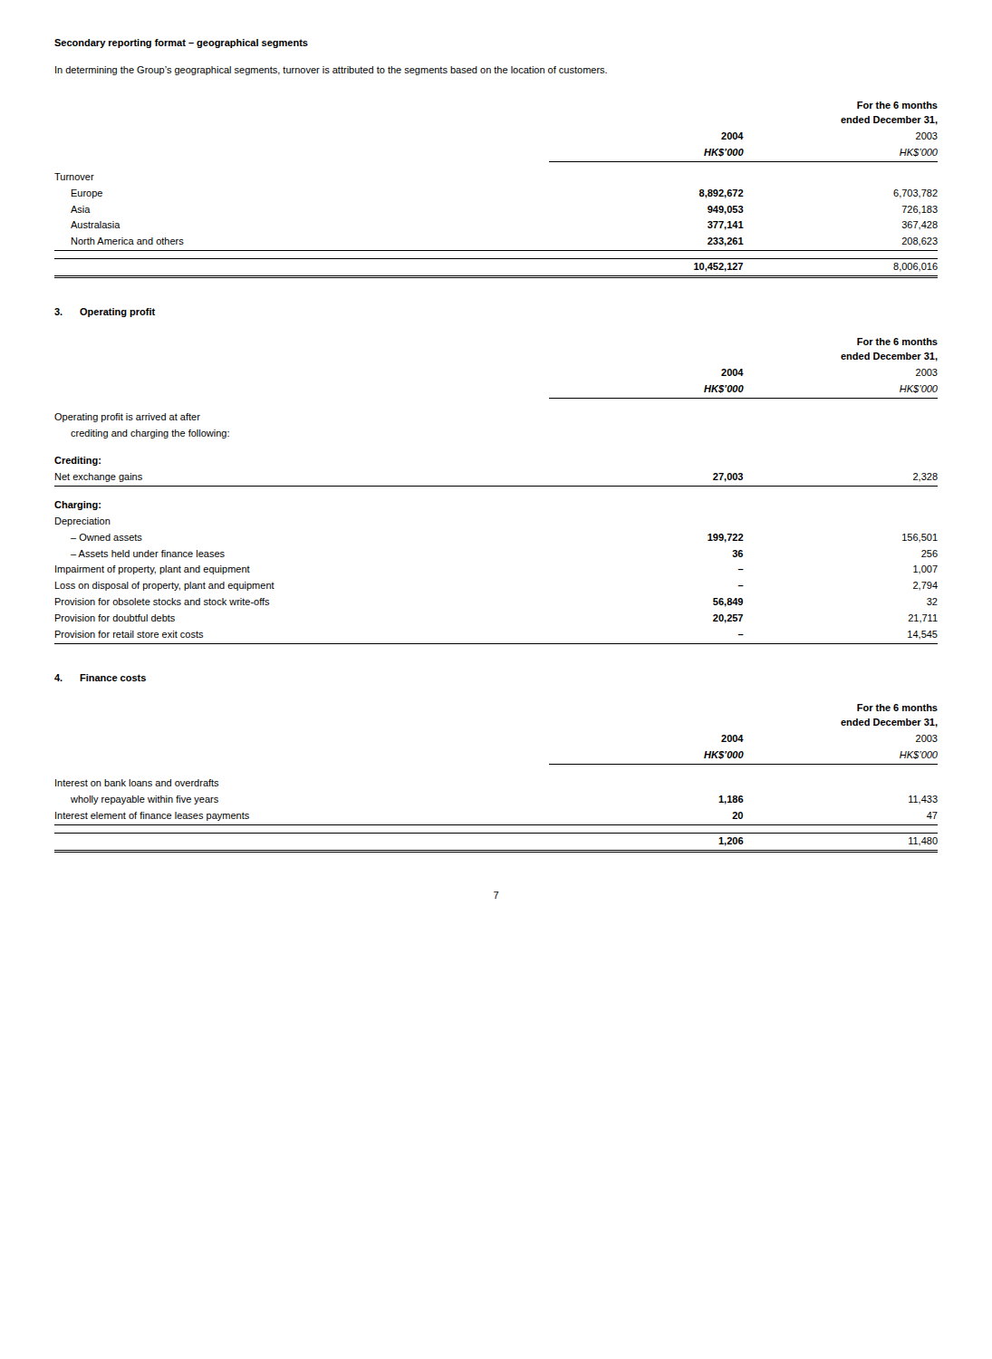Secondary reporting format – geographical segments
In determining the Group’s geographical segments, turnover is attributed to the segments based on the location of customers.
| | For the 6 months ended December 31, |
| | 2004 | 2003 |
| | HK$’000 | HK$’000 |
| Turnover | | |
| Europe | 8,892,672 | 6,703,782 |
| Asia | 949,053 | 726,183 |
| Australasia | 377,141 | 367,428 |
| North America and others | 233,261 | 208,623 |
| | 10,452,127 | 8,006,016 |
3. Operating profit
| | For the 6 months ended December 31, |
| | 2004 | 2003 |
| | HK$’000 | HK$’000 |
| Operating profit is arrived at after | | |
| crediting and charging the following: | | |
| Crediting: | | |
| Net exchange gains | 27,003 | 2,328 |
| Charging: | | |
| Depreciation | | |
| – Owned assets | 199,722 | 156,501 |
| – Assets held under finance leases | 36 | 256 |
| Impairment of property, plant and equipment | – | 1,007 |
| Loss on disposal of property, plant and equipment | – | 2,794 |
| Provision for obsolete stocks and stock write-offs | 56,849 | 32 |
| Provision for doubtful debts | 20,257 | 21,711 |
| Provision for retail store exit costs | – | 14,545 |
4. Finance costs
| | For the 6 months ended December 31, |
| | 2004 | 2003 |
| | HK$’000 | HK$’000 |
| Interest on bank loans and overdrafts | | |
| wholly repayable within five years | 1,186 | 11,433 |
| Interest element of finance leases payments | 20 | 47 |
| | 1,206 | 11,480 |
7